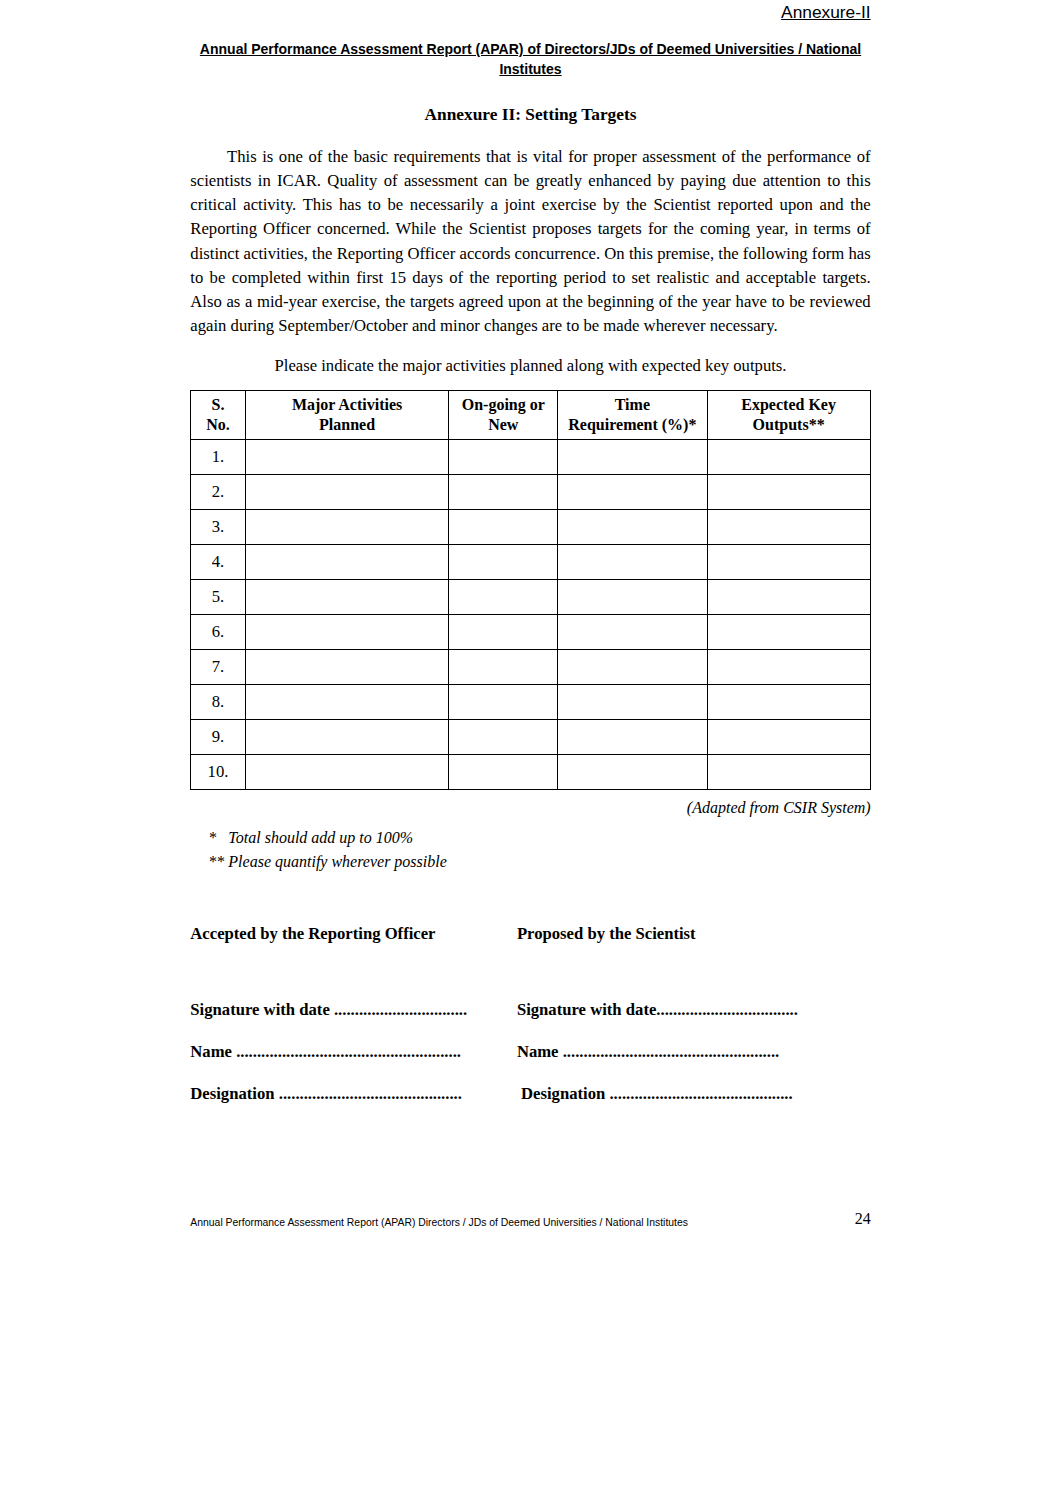Annexure-II
Annual Performance Assessment Report (APAR) of Directors/JDs of Deemed Universities / National Institutes
Annexure II: Setting Targets
This is one of the basic requirements that is vital for proper assessment of the performance of scientists in ICAR. Quality of assessment can be greatly enhanced by paying due attention to this critical activity. This has to be necessarily a joint exercise by the Scientist reported upon and the Reporting Officer concerned. While the Scientist proposes targets for the coming year, in terms of distinct activities, the Reporting Officer accords concurrence. On this premise, the following form has to be completed within first 15 days of the reporting period to set realistic and acceptable targets. Also as a mid-year exercise, the targets agreed upon at the beginning of the year have to be reviewed again during September/October and minor changes are to be made wherever necessary.
Please indicate the major activities planned along with expected key outputs.
| S. No. | Major Activities Planned | On-going or New | Time Requirement (%)* | Expected Key Outputs** |
| --- | --- | --- | --- | --- |
| 1. | | | | |
| 2. | | | | |
| 3. | | | | |
| 4. | | | | |
| 5. | | | | |
| 6. | | | | |
| 7. | | | | |
| 8. | | | | |
| 9. | | | | |
| 10. | | | | |
(Adapted from CSIR System)
* Total should add up to 100%
** Please quantify wherever possible
| Accepted by the Reporting Officer Signature with date ................................ Name ...................................................... Designation ............................................ | Proposed by the Scientist Signature with date.................................. Name .................................................... Designation ............................................ |
Annual Performance Assessment Report (APAR) Directors / JDs of Deemed Universities / National Institutes
24